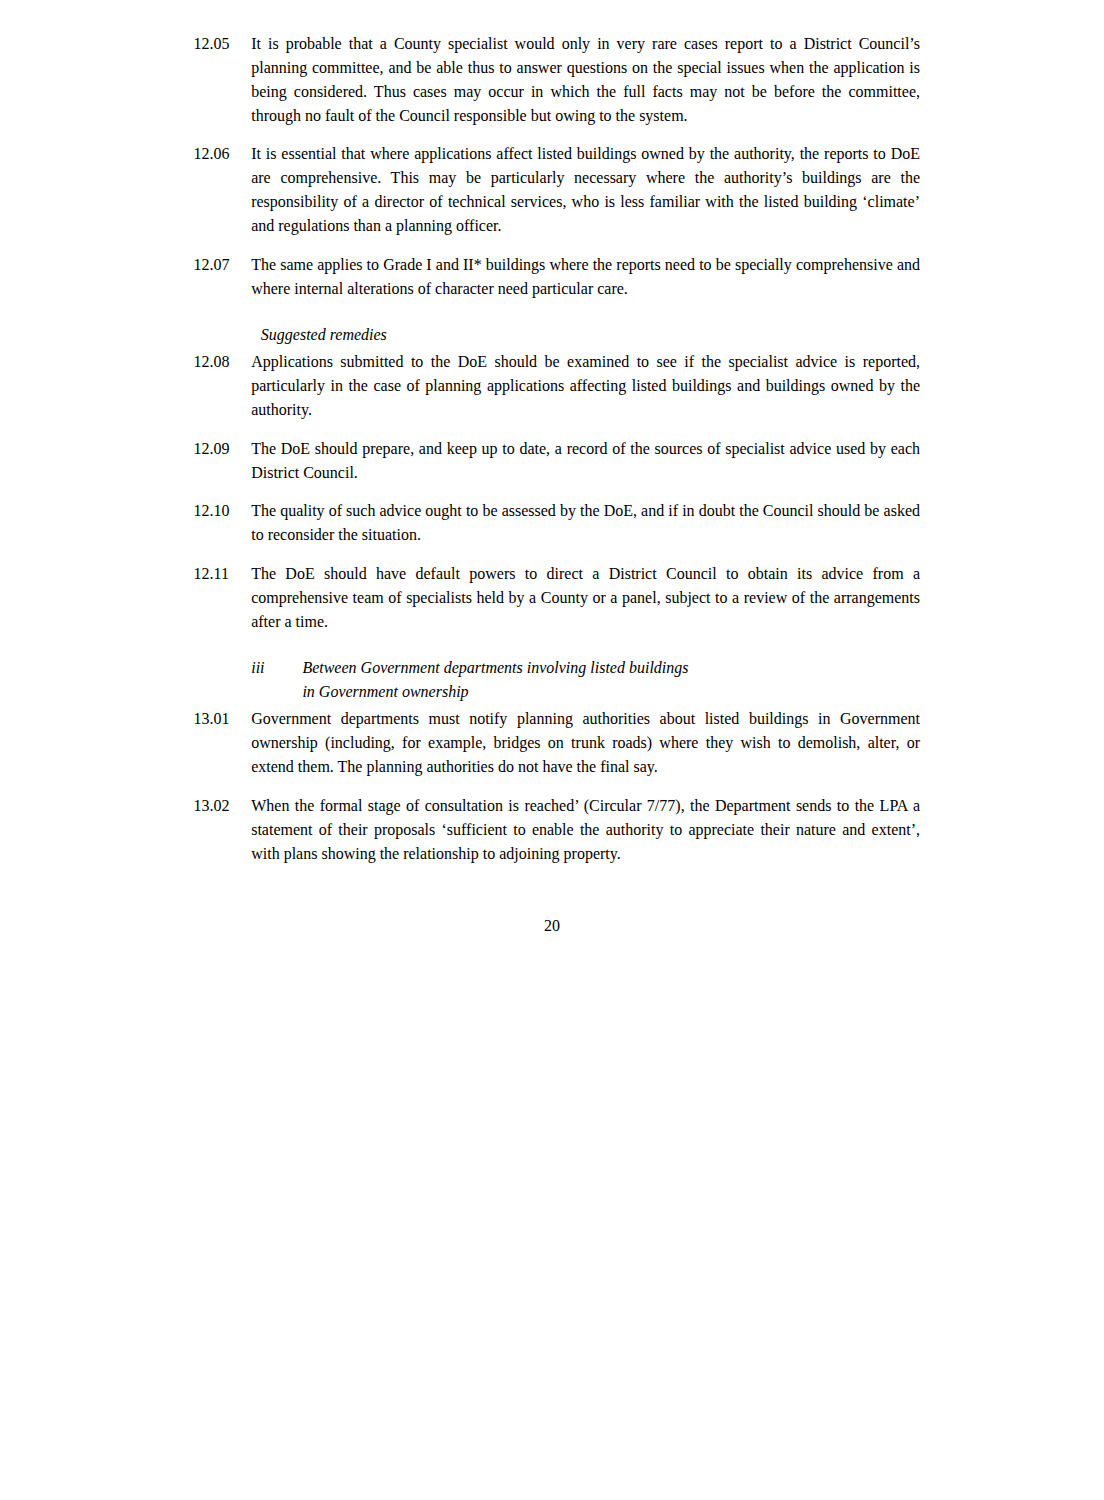12.05
It is probable that a County specialist would only in very rare cases report to a District Council’s planning committee, and be able thus to answer questions on the special issues when the application is being considered. Thus cases may occur in which the full facts may not be before the committee, through no fault of the Council responsible but owing to the system.
12.06
It is essential that where applications affect listed buildings owned by the authority, the reports to DoE are comprehensive. This may be particularly necessary where the authority’s buildings are the responsibility of a director of technical services, who is less familiar with the listed building ‘climate’ and regulations than a planning officer.
12.07
The same applies to Grade I and II* buildings where the reports need to be specially comprehensive and where internal alterations of character need particular care.
Suggested remedies
12.08
Applications submitted to the DoE should be examined to see if the specialist advice is reported, particularly in the case of planning applications affecting listed buildings and buildings owned by the authority.
12.09
The DoE should prepare, and keep up to date, a record of the sources of specialist advice used by each District Council.
12.10
The quality of such advice ought to be assessed by the DoE, and if in doubt the Council should be asked to reconsider the situation.
12.11
The DoE should have default powers to direct a District Council to obtain its advice from a comprehensive team of specialists held by a County or a panel, subject to a review of the arrangements after a time.
iii
Between Government departments involving listed buildingsin Government ownership
13.01
Government departments must notify planning authorities about listed buildings in Government ownership (including, for example, bridges on trunk roads) where they wish to demolish, alter, or extend them. The planning authorities do not have the final say.
13.02
When the formal stage of consultation is reached’ (Circular 7/77), the Department sends to the LPA a statement of their proposals ‘sufficient to enable the authority to appreciate their nature and extent’, with plans showing the relationship to adjoining property.
20